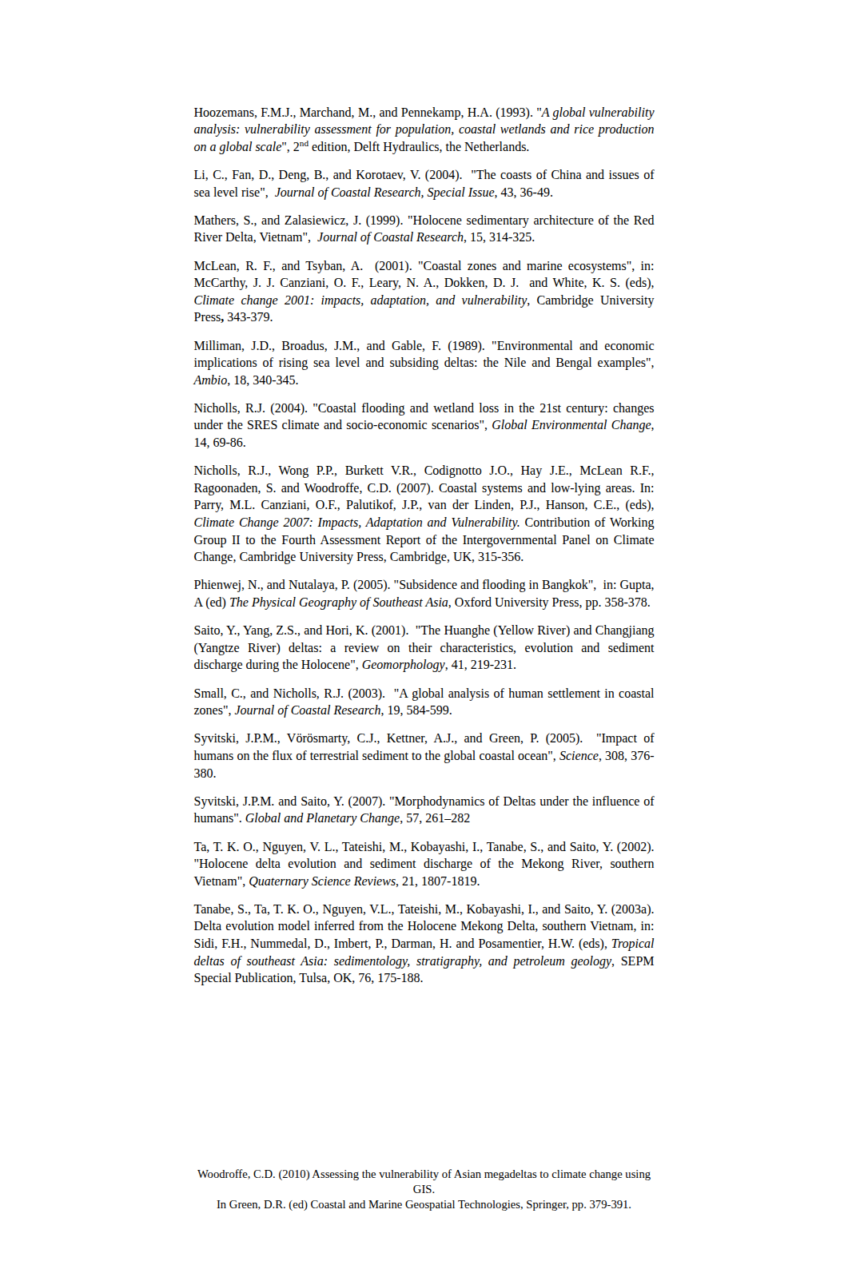Hoozemans, F.M.J., Marchand, M., and Pennekamp, H.A. (1993). "A global vulnerability analysis: vulnerability assessment for population, coastal wetlands and rice production on a global scale", 2nd edition, Delft Hydraulics, the Netherlands.
Li, C., Fan, D., Deng, B., and Korotaev, V. (2004). "The coasts of China and issues of sea level rise", Journal of Coastal Research, Special Issue, 43, 36-49.
Mathers, S., and Zalasiewicz, J. (1999). "Holocene sedimentary architecture of the Red River Delta, Vietnam", Journal of Coastal Research, 15, 314-325.
McLean, R. F., and Tsyban, A. (2001). "Coastal zones and marine ecosystems", in: McCarthy, J. J. Canziani, O. F., Leary, N. A., Dokken, D. J. and White, K. S. (eds), Climate change 2001: impacts, adaptation, and vulnerability, Cambridge University Press, 343-379.
Milliman, J.D., Broadus, J.M., and Gable, F. (1989). "Environmental and economic implications of rising sea level and subsiding deltas: the Nile and Bengal examples", Ambio, 18, 340-345.
Nicholls, R.J. (2004). "Coastal flooding and wetland loss in the 21st century: changes under the SRES climate and socio-economic scenarios", Global Environmental Change, 14, 69-86.
Nicholls, R.J., Wong P.P., Burkett V.R., Codignotto J.O., Hay J.E., McLean R.F., Ragoonaden, S. and Woodroffe, C.D. (2007). Coastal systems and low-lying areas. In: Parry, M.L. Canziani, O.F., Palutikof, J.P., van der Linden, P.J., Hanson, C.E., (eds), Climate Change 2007: Impacts, Adaptation and Vulnerability. Contribution of Working Group II to the Fourth Assessment Report of the Intergovernmental Panel on Climate Change, Cambridge University Press, Cambridge, UK, 315-356.
Phienwej, N., and Nutalaya, P. (2005). "Subsidence and flooding in Bangkok", in: Gupta, A (ed) The Physical Geography of Southeast Asia, Oxford University Press, pp. 358-378.
Saito, Y., Yang, Z.S., and Hori, K. (2001). "The Huanghe (Yellow River) and Changjiang (Yangtze River) deltas: a review on their characteristics, evolution and sediment discharge during the Holocene", Geomorphology, 41, 219-231.
Small, C., and Nicholls, R.J. (2003). "A global analysis of human settlement in coastal zones", Journal of Coastal Research, 19, 584-599.
Syvitski, J.P.M., Vörösmarty, C.J., Kettner, A.J., and Green, P. (2005). "Impact of humans on the flux of terrestrial sediment to the global coastal ocean", Science, 308, 376-380.
Syvitski, J.P.M. and Saito, Y. (2007). "Morphodynamics of Deltas under the influence of humans". Global and Planetary Change, 57, 261–282
Ta, T. K. O., Nguyen, V. L., Tateishi, M., Kobayashi, I., Tanabe, S., and Saito, Y. (2002). "Holocene delta evolution and sediment discharge of the Mekong River, southern Vietnam", Quaternary Science Reviews, 21, 1807-1819.
Tanabe, S., Ta, T. K. O., Nguyen, V.L., Tateishi, M., Kobayashi, I., and Saito, Y. (2003a). Delta evolution model inferred from the Holocene Mekong Delta, southern Vietnam, in: Sidi, F.H., Nummedal, D., Imbert, P., Darman, H. and Posamentier, H.W. (eds), Tropical deltas of southeast Asia: sedimentology, stratigraphy, and petroleum geology, SEPM Special Publication, Tulsa, OK, 76, 175-188.
Woodroffe, C.D. (2010) Assessing the vulnerability of Asian megadeltas to climate change using GIS. In Green, D.R. (ed) Coastal and Marine Geospatial Technologies, Springer, pp. 379-391.